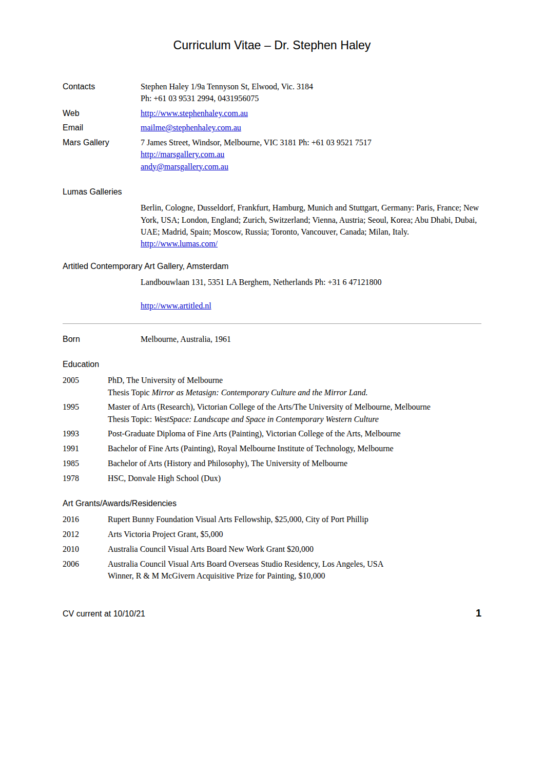Curriculum Vitae – Dr. Stephen Haley
| Contacts | Stephen Haley 1/9a Tennyson St, Elwood, Vic. 3184 Ph: +61 03 9531 2994, 0431956075 |
| Web | http://www.stephenhaley.com.au |
| Email | mailme@stephenhaley.com.au |
| Mars Gallery | 7 James Street, Windsor, Melbourne, VIC 3181 Ph: +61 03 9521 7517 http://marsgallery.com.au andy@marsgallery.com.au |
Lumas Galleries
Berlin, Cologne, Dusseldorf, Frankfurt, Hamburg, Munich and Stuttgart, Germany: Paris, France; New York, USA; London, England; Zurich, Switzerland; Vienna, Austria; Seoul, Korea; Abu Dhabi, Dubai, UAE; Madrid, Spain; Moscow, Russia; Toronto, Vancouver, Canada; Milan, Italy.
http://www.lumas.com/
Artitled Contemporary Art Gallery, Amsterdam
Landbouwlaan 131, 5351 LA Berghem, Netherlands Ph: +31 6 47121800
http://www.artitled.nl
| Born | Melbourne, Australia, 1961 |
Education
| 2005 | PhD, The University of Melbourne Thesis Topic Mirror as Metasign: Contemporary Culture and the Mirror Land. |
| 1995 | Master of Arts (Research), Victorian College of the Arts/The University of Melbourne, Melbourne Thesis Topic: WestSpace: Landscape and Space in Contemporary Western Culture |
| 1993 | Post-Graduate Diploma of Fine Arts (Painting), Victorian College of the Arts, Melbourne |
| 1991 | Bachelor of Fine Arts (Painting), Royal Melbourne Institute of Technology, Melbourne |
| 1985 | Bachelor of Arts (History and Philosophy), The University of Melbourne |
| 1978 | HSC, Donvale High School (Dux) |
Art Grants/Awards/Residencies
| 2016 | Rupert Bunny Foundation Visual Arts Fellowship, $25,000, City of Port Phillip |
| 2012 | Arts Victoria Project Grant, $5,000 |
| 2010 | Australia Council Visual Arts Board New Work Grant $20,000 |
| 2006 | Australia Council Visual Arts Board Overseas Studio Residency, Los Angeles, USA Winner, R & M McGivern Acquisitive Prize for Painting, $10,000 |
CV current at 10/10/21 1